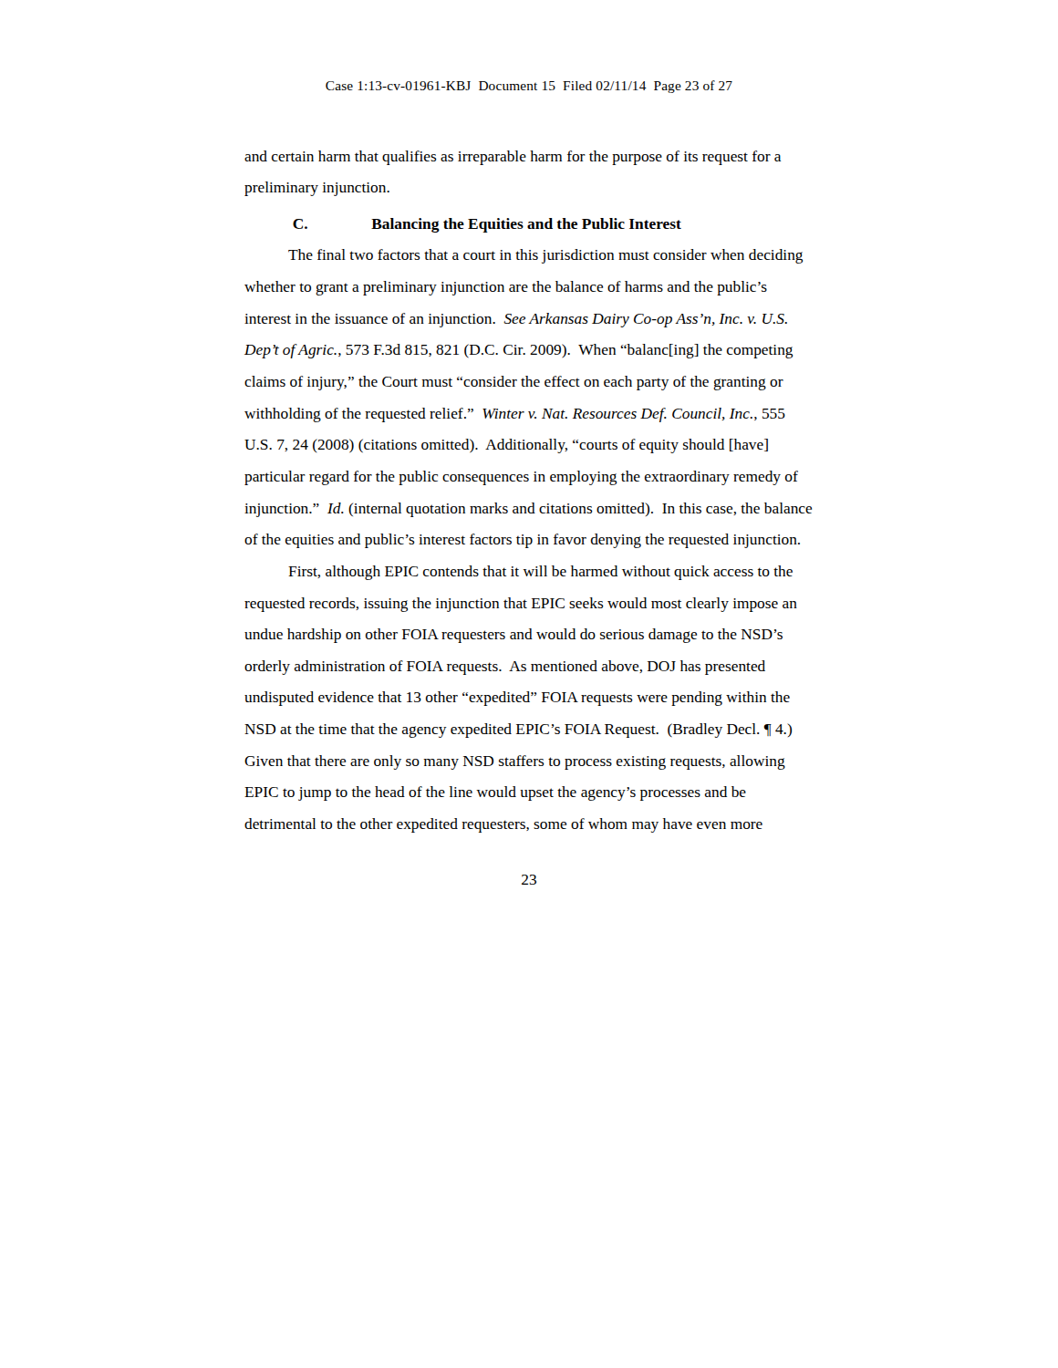Case 1:13-cv-01961-KBJ Document 15 Filed 02/11/14 Page 23 of 27
and certain harm that qualifies as irreparable harm for the purpose of its request for a preliminary injunction.
C. Balancing the Equities and the Public Interest
The final two factors that a court in this jurisdiction must consider when deciding whether to grant a preliminary injunction are the balance of harms and the public’s interest in the issuance of an injunction. See Arkansas Dairy Co-op Ass’n, Inc. v. U.S. Dep’t of Agric., 573 F.3d 815, 821 (D.C. Cir. 2009). When “balanc[ing] the competing claims of injury,” the Court must “consider the effect on each party of the granting or withholding of the requested relief.” Winter v. Nat. Resources Def. Council, Inc., 555 U.S. 7, 24 (2008) (citations omitted). Additionally, “courts of equity should [have] particular regard for the public consequences in employing the extraordinary remedy of injunction.” Id. (internal quotation marks and citations omitted). In this case, the balance of the equities and public’s interest factors tip in favor denying the requested injunction.
First, although EPIC contends that it will be harmed without quick access to the requested records, issuing the injunction that EPIC seeks would most clearly impose an undue hardship on other FOIA requesters and would do serious damage to the NSD’s orderly administration of FOIA requests. As mentioned above, DOJ has presented undisputed evidence that 13 other “expedited” FOIA requests were pending within the NSD at the time that the agency expedited EPIC’s FOIA Request. (Bradley Decl. ¶ 4.) Given that there are only so many NSD staffers to process existing requests, allowing EPIC to jump to the head of the line would upset the agency’s processes and be detrimental to the other expedited requesters, some of whom may have even more
23